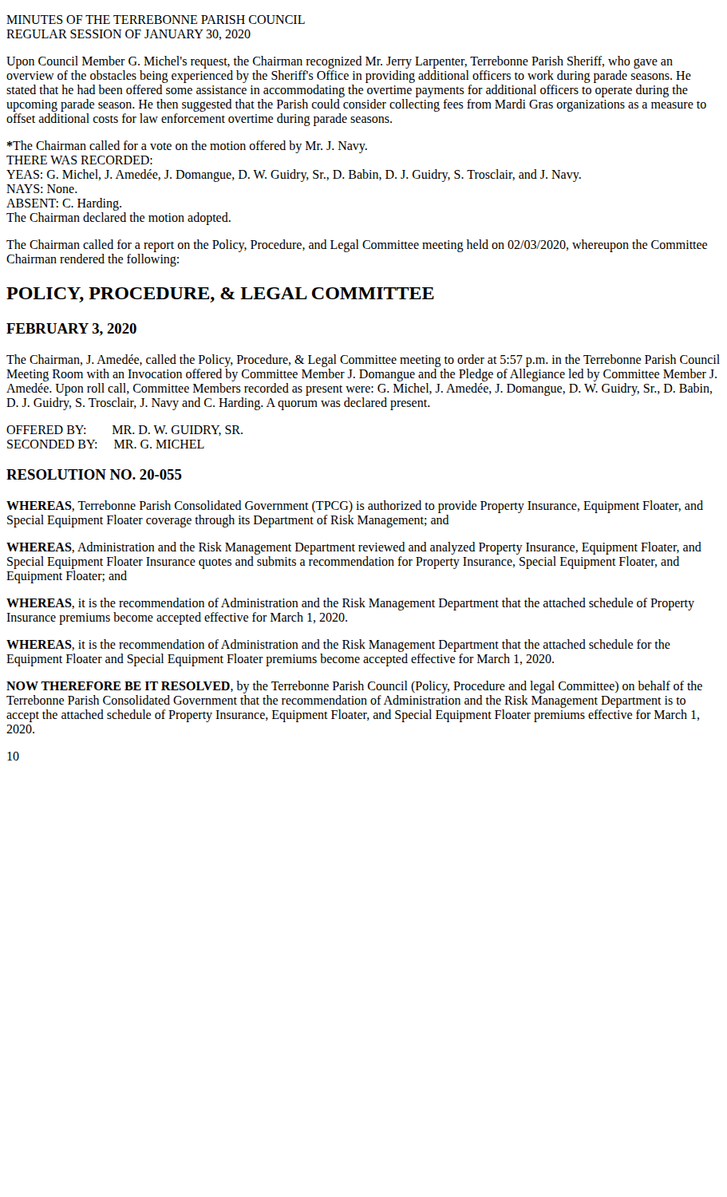MINUTES OF THE TERREBONNE PARISH COUNCIL
REGULAR SESSION OF JANUARY 30, 2020
Upon Council Member G. Michel's request, the Chairman recognized Mr. Jerry Larpenter, Terrebonne Parish Sheriff, who gave an overview of the obstacles being experienced by the Sheriff's Office in providing additional officers to work during parade seasons. He stated that he had been offered some assistance in accommodating the overtime payments for additional officers to operate during the upcoming parade season. He then suggested that the Parish could consider collecting fees from Mardi Gras organizations as a measure to offset additional costs for law enforcement overtime during parade seasons.
*The Chairman called for a vote on the motion offered by Mr. J. Navy.
THERE WAS RECORDED:
YEAS: G. Michel, J. Amedée, J. Domangue, D. W. Guidry, Sr., D. Babin, D. J. Guidry, S. Trosclair, and J. Navy.
NAYS: None.
ABSENT: C. Harding.
The Chairman declared the motion adopted.
The Chairman called for a report on the Policy, Procedure, and Legal Committee meeting held on 02/03/2020, whereupon the Committee Chairman rendered the following:
POLICY, PROCEDURE, & LEGAL COMMITTEE
FEBRUARY 3, 2020
The Chairman, J. Amedée, called the Policy, Procedure, & Legal Committee meeting to order at 5:57 p.m. in the Terrebonne Parish Council Meeting Room with an Invocation offered by Committee Member J. Domangue and the Pledge of Allegiance led by Committee Member J. Amedée. Upon roll call, Committee Members recorded as present were: G. Michel, J. Amedée, J. Domangue, D. W. Guidry, Sr., D. Babin, D. J. Guidry, S. Trosclair, J. Navy and C. Harding. A quorum was declared present.
OFFERED BY: MR. D. W. GUIDRY, SR.
SECONDED BY: MR. G. MICHEL
RESOLUTION NO. 20-055
WHEREAS, Terrebonne Parish Consolidated Government (TPCG) is authorized to provide Property Insurance, Equipment Floater, and Special Equipment Floater coverage through its Department of Risk Management; and
WHEREAS, Administration and the Risk Management Department reviewed and analyzed Property Insurance, Equipment Floater, and Special Equipment Floater Insurance quotes and submits a recommendation for Property Insurance, Special Equipment Floater, and Equipment Floater; and
WHEREAS, it is the recommendation of Administration and the Risk Management Department that the attached schedule of Property Insurance premiums become accepted effective for March 1, 2020.
WHEREAS, it is the recommendation of Administration and the Risk Management Department that the attached schedule for the Equipment Floater and Special Equipment Floater premiums become accepted effective for March 1, 2020.
NOW THEREFORE BE IT RESOLVED, by the Terrebonne Parish Council (Policy, Procedure and legal Committee) on behalf of the Terrebonne Parish Consolidated Government that the recommendation of Administration and the Risk Management Department is to accept the attached schedule of Property Insurance, Equipment Floater, and Special Equipment Floater premiums effective for March 1, 2020.
10